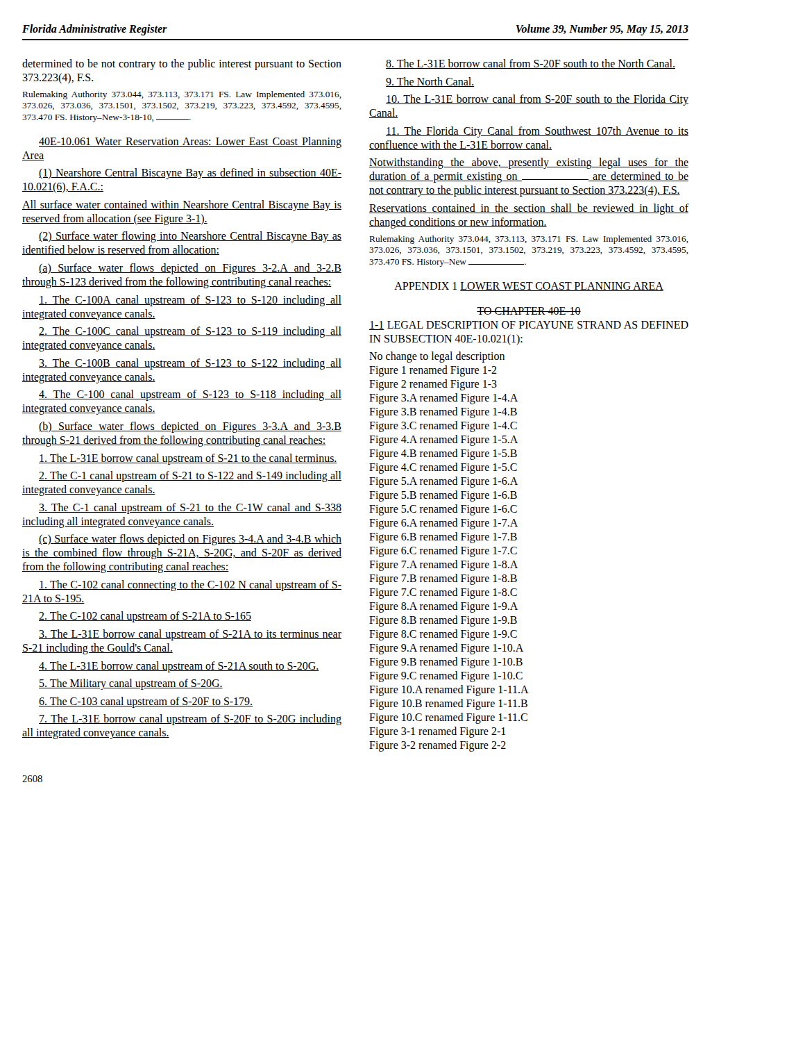Florida Administrative Register Volume 39, Number 95, May 15, 2013
determined to be not contrary to the public interest pursuant to Section 373.223(4), F.S.
Rulemaking Authority 373.044, 373.113, 373.171 FS. Law Implemented 373.016, 373.026, 373.036, 373.1501, 373.1502, 373.219, 373.223, 373.4592, 373.4595, 373.470 FS. History–New-3-18-10, .
40E-10.061 Water Reservation Areas: Lower East Coast Planning Area
(1) Nearshore Central Biscayne Bay as defined in subsection 40E-10.021(6), F.A.C.:
All surface water contained within Nearshore Central Biscayne Bay is reserved from allocation (see Figure 3-1).
(2) Surface water flowing into Nearshore Central Biscayne Bay as identified below is reserved from allocation:
(a) Surface water flows depicted on Figures 3-2.A and 3-2.B through S-123 derived from the following contributing canal reaches:
1. The C-100A canal upstream of S-123 to S-120 including all integrated conveyance canals.
2. The C-100C canal upstream of S-123 to S-119 including all integrated conveyance canals.
3. The C-100B canal upstream of S-123 to S-122 including all integrated conveyance canals.
4. The C-100 canal upstream of S-123 to S-118 including all integrated conveyance canals.
(b) Surface water flows depicted on Figures 3-3.A and 3-3.B through S-21 derived from the following contributing canal reaches:
1. The L-31E borrow canal upstream of S-21 to the canal terminus.
2. The C-1 canal upstream of S-21 to S-122 and S-149 including all integrated conveyance canals.
3. The C-1 canal upstream of S-21 to the C-1W canal and S-338 including all integrated conveyance canals.
(c) Surface water flows depicted on Figures 3-4.A and 3-4.B which is the combined flow through S-21A, S-20G, and S-20F as derived from the following contributing canal reaches:
1. The C-102 canal connecting to the C-102 N canal upstream of S-21A to S-195.
2. The C-102 canal upstream of S-21A to S-165
3. The L-31E borrow canal upstream of S-21A to its terminus near S-21 including the Gould's Canal.
4. The L-31E borrow canal upstream of S-21A south to S-20G.
5. The Military canal upstream of S-20G.
6. The C-103 canal upstream of S-20F to S-179.
7. The L-31E borrow canal upstream of S-20F to S-20G including all integrated conveyance canals.
8. The L-31E borrow canal from S-20F south to the North Canal.
9. The North Canal.
10. The L-31E borrow canal from S-20F south to the Florida City Canal.
11. The Florida City Canal from Southwest 107th Avenue to its confluence with the L-31E borrow canal.
Notwithstanding the above, presently existing legal uses for the duration of a permit existing on are determined to be not contrary to the public interest pursuant to Section 373.223(4), F.S.
Reservations contained in the section shall be reviewed in light of changed conditions or new information.
Rulemaking Authority 373.044, 373.113, 373.171 FS. Law Implemented 373.016, 373.026, 373.036, 373.1501, 373.1502, 373.219, 373.223, 373.4592, 373.4595, 373.470 FS. History–New .
APPENDIX 1 LOWER WEST COAST PLANNING AREA
TO CHAPTER 40E-10
1-1 LEGAL DESCRIPTION OF PICAYUNE STRAND AS DEFINED IN SUBSECTION 40E-10.021(1):
No change to legal description
Figure 1 renamed Figure 1-2
Figure 2 renamed Figure 1-3
Figure 3.A renamed Figure 1-4.A
Figure 3.B renamed Figure 1-4.B
Figure 3.C renamed Figure 1-4.C
Figure 4.A renamed Figure 1-5.A
Figure 4.B renamed Figure 1-5.B
Figure 4.C renamed Figure 1-5.C
Figure 5.A renamed Figure 1-6.A
Figure 5.B renamed Figure 1-6.B
Figure 5.C renamed Figure 1-6.C
Figure 6.A renamed Figure 1-7.A
Figure 6.B renamed Figure 1-7.B
Figure 6.C renamed Figure 1-7.C
Figure 7.A renamed Figure 1-8.A
Figure 7.B renamed Figure 1-8.B
Figure 7.C renamed Figure 1-8.C
Figure 8.A renamed Figure 1-9.A
Figure 8.B renamed Figure 1-9.B
Figure 8.C renamed Figure 1-9.C
Figure 9.A renamed Figure 1-10.A
Figure 9.B renamed Figure 1-10.B
Figure 9.C renamed Figure 1-10.C
Figure 10.A renamed Figure 1-11.A
Figure 10.B renamed Figure 1-11.B
Figure 10.C renamed Figure 1-11.C
Figure 3-1 renamed Figure 2-1
Figure 3-2 renamed Figure 2-2
2608